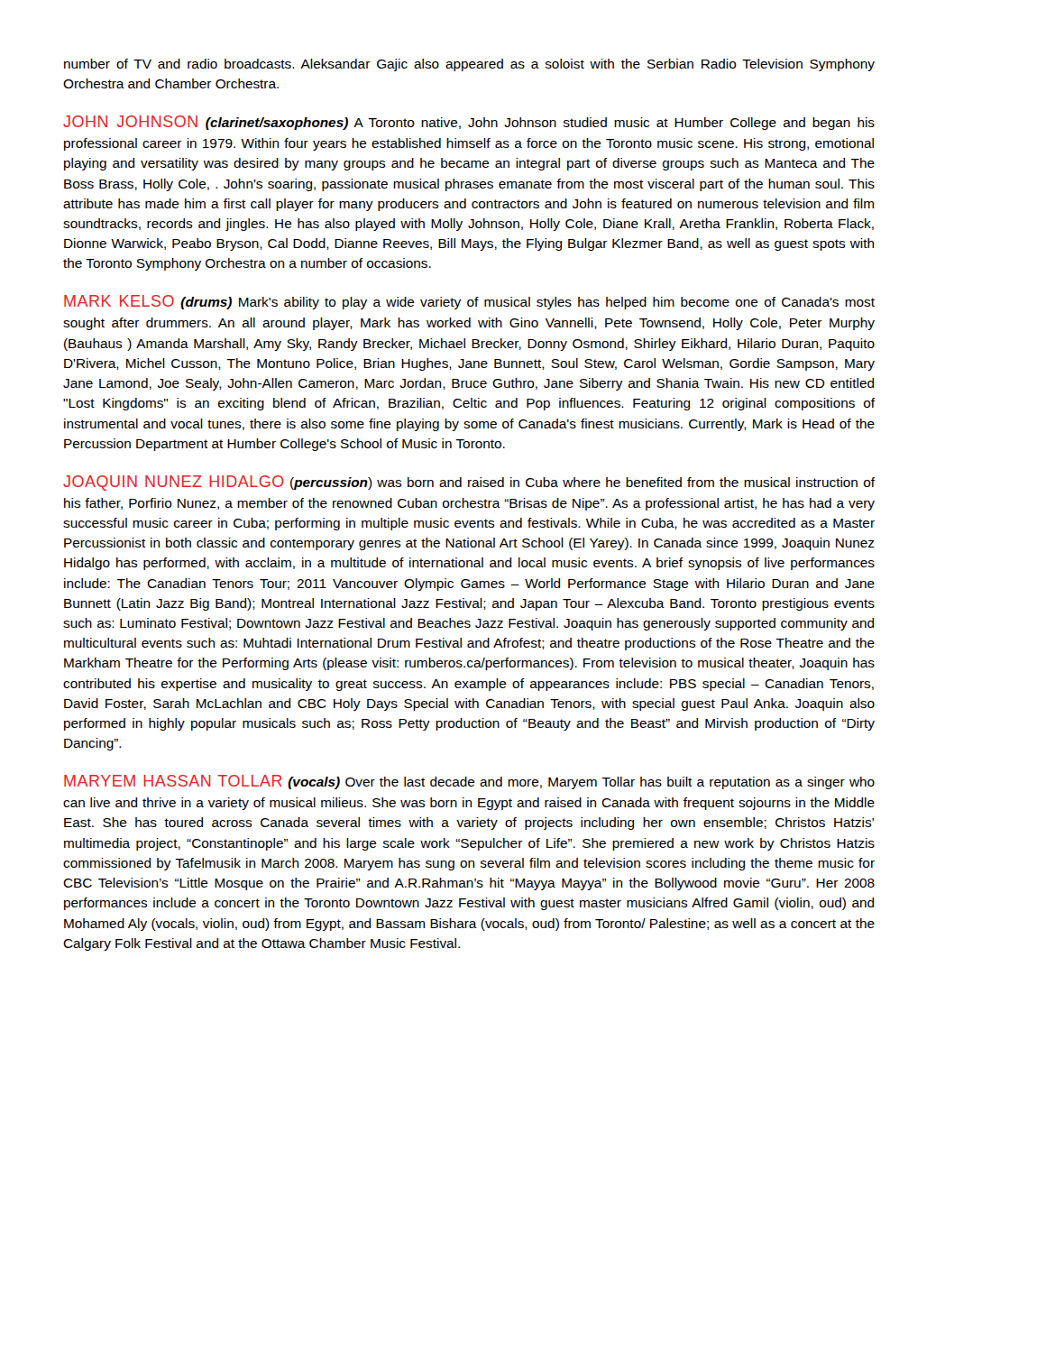number of TV and radio broadcasts. Aleksandar Gajic also appeared as a soloist with the Serbian Radio Television Symphony Orchestra and Chamber Orchestra.
JOHN JOHNSON (clarinet/saxophones) A Toronto native, John Johnson studied music at Humber College and began his professional career in 1979. Within four years he established himself as a force on the Toronto music scene. His strong, emotional playing and versatility was desired by many groups and he became an integral part of diverse groups such as Manteca and The Boss Brass, Holly Cole, . John's soaring, passionate musical phrases emanate from the most visceral part of the human soul. This attribute has made him a first call player for many producers and contractors and John is featured on numerous television and film soundtracks, records and jingles. He has also played with Molly Johnson, Holly Cole, Diane Krall, Aretha Franklin, Roberta Flack, Dionne Warwick, Peabo Bryson, Cal Dodd, Dianne Reeves, Bill Mays, the Flying Bulgar Klezmer Band, as well as guest spots with the Toronto Symphony Orchestra on a number of occasions.
MARK KELSO (drums) Mark's ability to play a wide variety of musical styles has helped him become one of Canada's most sought after drummers. An all around player, Mark has worked with Gino Vannelli, Pete Townsend, Holly Cole, Peter Murphy (Bauhaus ) Amanda Marshall, Amy Sky, Randy Brecker, Michael Brecker, Donny Osmond, Shirley Eikhard, Hilario Duran, Paquito D'Rivera, Michel Cusson, The Montuno Police, Brian Hughes, Jane Bunnett, Soul Stew, Carol Welsman, Gordie Sampson, Mary Jane Lamond, Joe Sealy, John-Allen Cameron, Marc Jordan, Bruce Guthro, Jane Siberry and Shania Twain. His new CD entitled "Lost Kingdoms" is an exciting blend of African, Brazilian, Celtic and Pop influences. Featuring 12 original compositions of instrumental and vocal tunes, there is also some fine playing by some of Canada's finest musicians. Currently, Mark is Head of the Percussion Department at Humber College's School of Music in Toronto.
JOAQUIN NUNEZ HIDALGO (percussion) was born and raised in Cuba where he benefited from the musical instruction of his father, Porfirio Nunez, a member of the renowned Cuban orchestra “Brisas de Nipe”. As a professional artist, he has had a very successful music career in Cuba; performing in multiple music events and festivals. While in Cuba, he was accredited as a Master Percussionist in both classic and contemporary genres at the National Art School (El Yarey). In Canada since 1999, Joaquin Nunez Hidalgo has performed, with acclaim, in a multitude of international and local music events. A brief synopsis of live performances include: The Canadian Tenors Tour; 2011 Vancouver Olympic Games – World Performance Stage with Hilario Duran and Jane Bunnett (Latin Jazz Big Band); Montreal International Jazz Festival; and Japan Tour – Alexcuba Band. Toronto prestigious events such as: Luminato Festival; Downtown Jazz Festival and Beaches Jazz Festival. Joaquin has generously supported community and multicultural events such as: Muhtadi International Drum Festival and Afrofest; and theatre productions of the Rose Theatre and the Markham Theatre for the Performing Arts (please visit: rumberos.ca/performances). From television to musical theater, Joaquin has contributed his expertise and musicality to great success. An example of appearances include: PBS special – Canadian Tenors, David Foster, Sarah McLachlan and CBC Holy Days Special with Canadian Tenors, with special guest Paul Anka. Joaquin also performed in highly popular musicals such as; Ross Petty production of “Beauty and the Beast” and Mirvish production of “Dirty Dancing”.
MARYEM HASSAN TOLLAR (vocals) Over the last decade and more, Maryem Tollar has built a reputation as a singer who can live and thrive in a variety of musical milieus. She was born in Egypt and raised in Canada with frequent sojourns in the Middle East. She has toured across Canada several times with a variety of projects including her own ensemble; Christos Hatzis’ multimedia project, “Constantinople” and his large scale work “Sepulcher of Life”. She premiered a new work by Christos Hatzis commissioned by Tafelmusik in March 2008. Maryem has sung on several film and television scores including the theme music for CBC Television’s “Little Mosque on the Prairie” and A.R.Rahman’s hit “Mayya Mayya” in the Bollywood movie “Guru”. Her 2008 performances include a concert in the Toronto Downtown Jazz Festival with guest master musicians Alfred Gamil (violin, oud) and Mohamed Aly (vocals, violin, oud) from Egypt, and Bassam Bishara (vocals, oud) from Toronto/ Palestine; as well as a concert at the Calgary Folk Festival and at the Ottawa Chamber Music Festival.